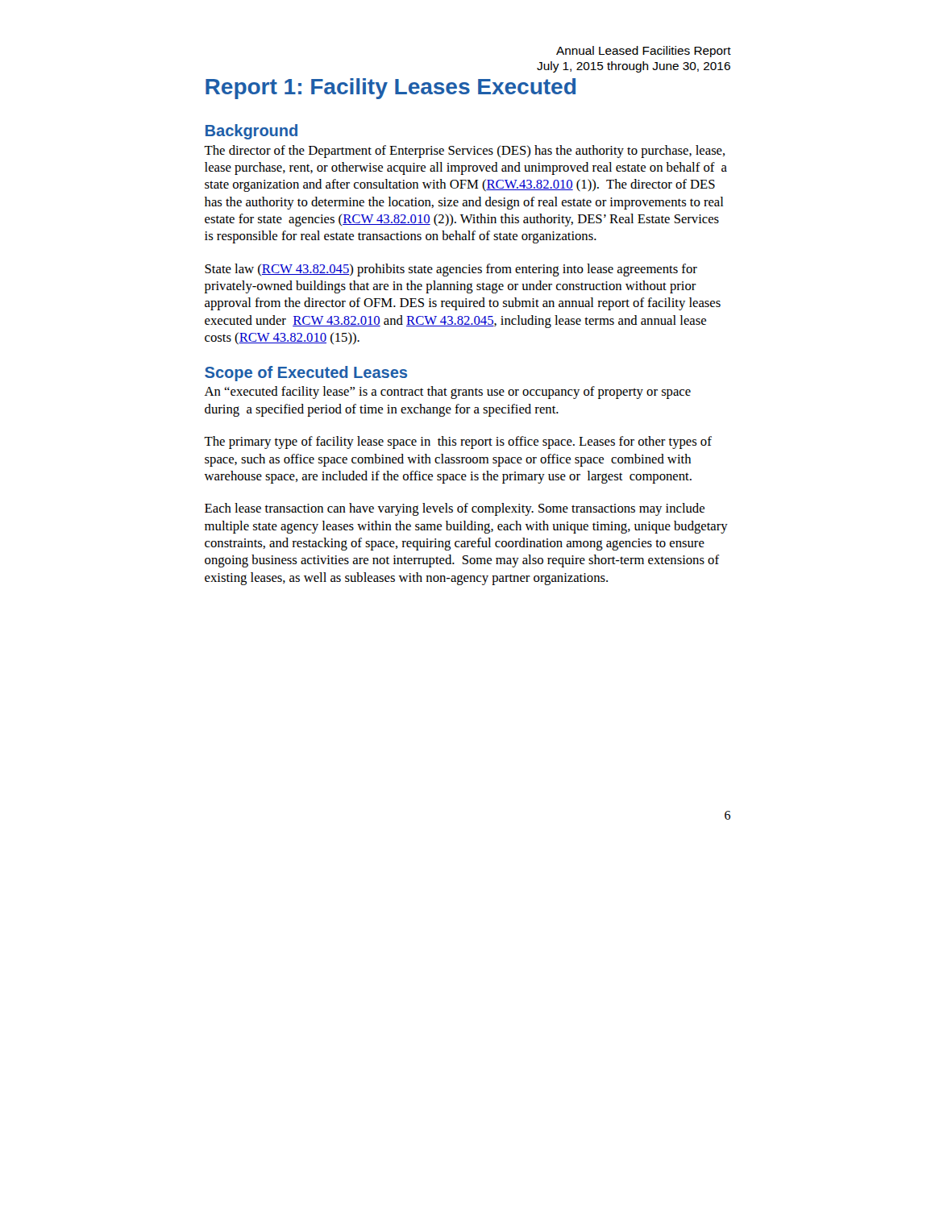Annual Leased Facilities Report
July 1, 2015 through June 30, 2016
Report 1: Facility Leases Executed
Background
The director of the Department of Enterprise Services (DES) has the authority to purchase, lease, lease purchase, rent, or otherwise acquire all improved and unimproved real estate on behalf of a state organization and after consultation with OFM (RCW.43.82.010 (1)). The director of DES has the authority to determine the location, size and design of real estate or improvements to real estate for state agencies (RCW 43.82.010 (2)). Within this authority, DES’ Real Estate Services is responsible for real estate transactions on behalf of state organizations.
State law (RCW 43.82.045) prohibits state agencies from entering into lease agreements for privately-owned buildings that are in the planning stage or under construction without prior approval from the director of OFM. DES is required to submit an annual report of facility leases executed under RCW 43.82.010 and RCW 43.82.045, including lease terms and annual lease costs (RCW 43.82.010 (15)).
Scope of Executed Leases
An “executed facility lease” is a contract that grants use or occupancy of property or space during a specified period of time in exchange for a specified rent.
The primary type of facility lease space in this report is office space. Leases for other types of space, such as office space combined with classroom space or office space combined with warehouse space, are included if the office space is the primary use or largest component.
Each lease transaction can have varying levels of complexity. Some transactions may include multiple state agency leases within the same building, each with unique timing, unique budgetary constraints, and restacking of space, requiring careful coordination among agencies to ensure ongoing business activities are not interrupted. Some may also require short-term extensions of existing leases, as well as subleases with non-agency partner organizations.
6